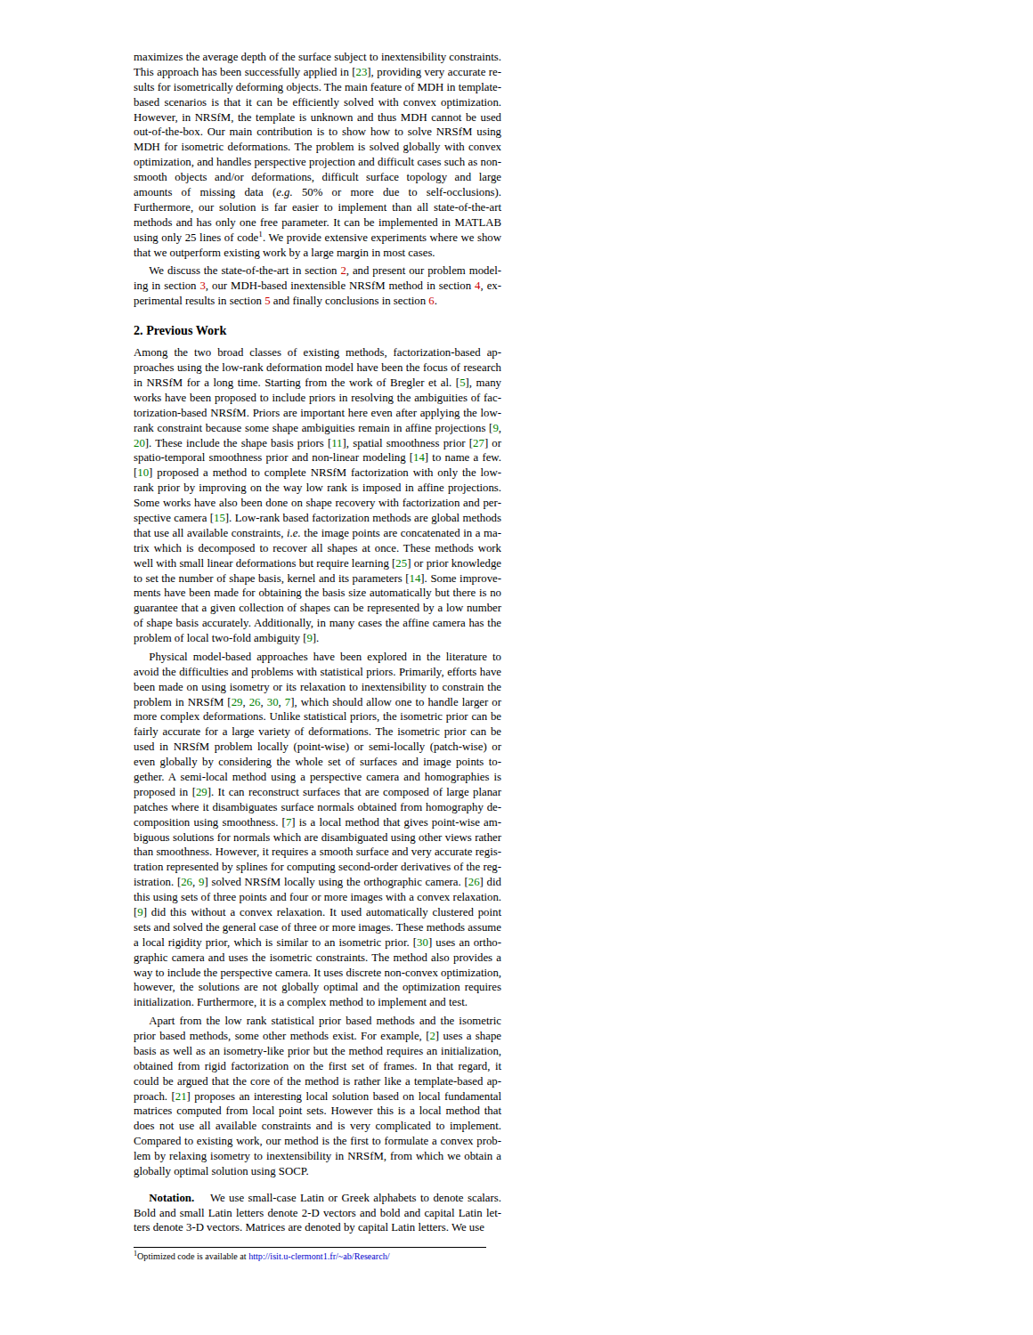maximizes the average depth of the surface subject to inextensibility constraints. This approach has been successfully applied in [23], providing very accurate results for isometrically deforming objects. The main feature of MDH in template-based scenarios is that it can be efficiently solved with convex optimization. However, in NRSfM, the template is unknown and thus MDH cannot be used out-of-the-box. Our main contribution is to show how to solve NRSfM using MDH for isometric deformations. The problem is solved globally with convex optimization, and handles perspective projection and difficult cases such as non-smooth objects and/or deformations, difficult surface topology and large amounts of missing data (e.g. 50% or more due to self-occlusions). Furthermore, our solution is far easier to implement than all state-of-the-art methods and has only one free parameter. It can be implemented in MATLAB using only 25 lines of code1. We provide extensive experiments where we show that we outperform existing work by a large margin in most cases.
We discuss the state-of-the-art in section 2, and present our problem modeling in section 3, our MDH-based inextensible NRSfM method in section 4, experimental results in section 5 and finally conclusions in section 6.
2. Previous Work
Among the two broad classes of existing methods, factorization-based approaches using the low-rank deformation model have been the focus of research in NRSfM for a long time. Starting from the work of Bregler et al. [5], many works have been proposed to include priors in resolving the ambiguities of factorization-based NRSfM. Priors are important here even after applying the low-rank constraint because some shape ambiguities remain in affine projections [9, 20]. These include the shape basis priors [11], spatial smoothness prior [27] or spatio-temporal smoothness prior and non-linear modeling [14] to name a few. [10] proposed a method to complete NRSfM factorization with only the low-rank prior by improving on the way low rank is imposed in affine projections. Some works have also been done on shape recovery with factorization and perspective camera [15]. Low-rank based factorization methods are global methods that use all available constraints, i.e. the image points are concatenated in a matrix which is decomposed to recover all shapes at once. These methods work well with small linear deformations but require learning [25] or prior knowledge to set the number of shape basis, kernel and its parameters [14]. Some improvements have been made for obtaining the basis size automatically but there is no guarantee that a given collection of shapes can be represented by a low number of shape basis accurately. Additionally, in many cases the affine camera has the problem of local two-fold ambiguity [9].
Physical model-based approaches have been explored in the literature to avoid the difficulties and problems with statistical priors. Primarily, efforts have been made on using isometry or its relaxation to inextensibility to constrain the problem in NRSfM [29, 26, 30, 7], which should allow one to handle larger or more complex deformations. Unlike statistical priors, the isometric prior can be fairly accurate for a large variety of deformations. The isometric prior can be used in NRSfM problem locally (point-wise) or semi-locally (patch-wise) or even globally by considering the whole set of surfaces and image points together. A semi-local method using a perspective camera and homographies is proposed in [29]. It can reconstruct surfaces that are composed of large planar patches where it disambiguates surface normals obtained from homography decomposition using smoothness. [7] is a local method that gives point-wise ambiguous solutions for normals which are disambiguated using other views rather than smoothness. However, it requires a smooth surface and very accurate registration represented by splines for computing second-order derivatives of the registration. [26, 9] solved NRSfM locally using the orthographic camera. [26] did this using sets of three points and four or more images with a convex relaxation. [9] did this without a convex relaxation. It used automatically clustered point sets and solved the general case of three or more images. These methods assume a local rigidity prior, which is similar to an isometric prior. [30] uses an orthographic camera and uses the isometric constraints. The method also provides a way to include the perspective camera. It uses discrete non-convex optimization, however, the solutions are not globally optimal and the optimization requires initialization. Furthermore, it is a complex method to implement and test.
Apart from the low rank statistical prior based methods and the isometric prior based methods, some other methods exist. For example, [2] uses a shape basis as well as an isometry-like prior but the method requires an initialization, obtained from rigid factorization on the first set of frames. In that regard, it could be argued that the core of the method is rather like a template-based approach. [21] proposes an interesting local solution based on local fundamental matrices computed from local point sets. However this is a local method that does not use all available constraints and is very complicated to implement. Compared to existing work, our method is the first to formulate a convex problem by relaxing isometry to inextensibility in NRSfM, from which we obtain a globally optimal solution using SOCP.
Notation. We use small-case Latin or Greek alphabets to denote scalars. Bold and small Latin letters denote 2-D vectors and bold and capital Latin letters denote 3-D vectors. Matrices are denoted by capital Latin letters. We use
1Optimized code is available at http://isit.u-clermont1.fr/~ab/Research/